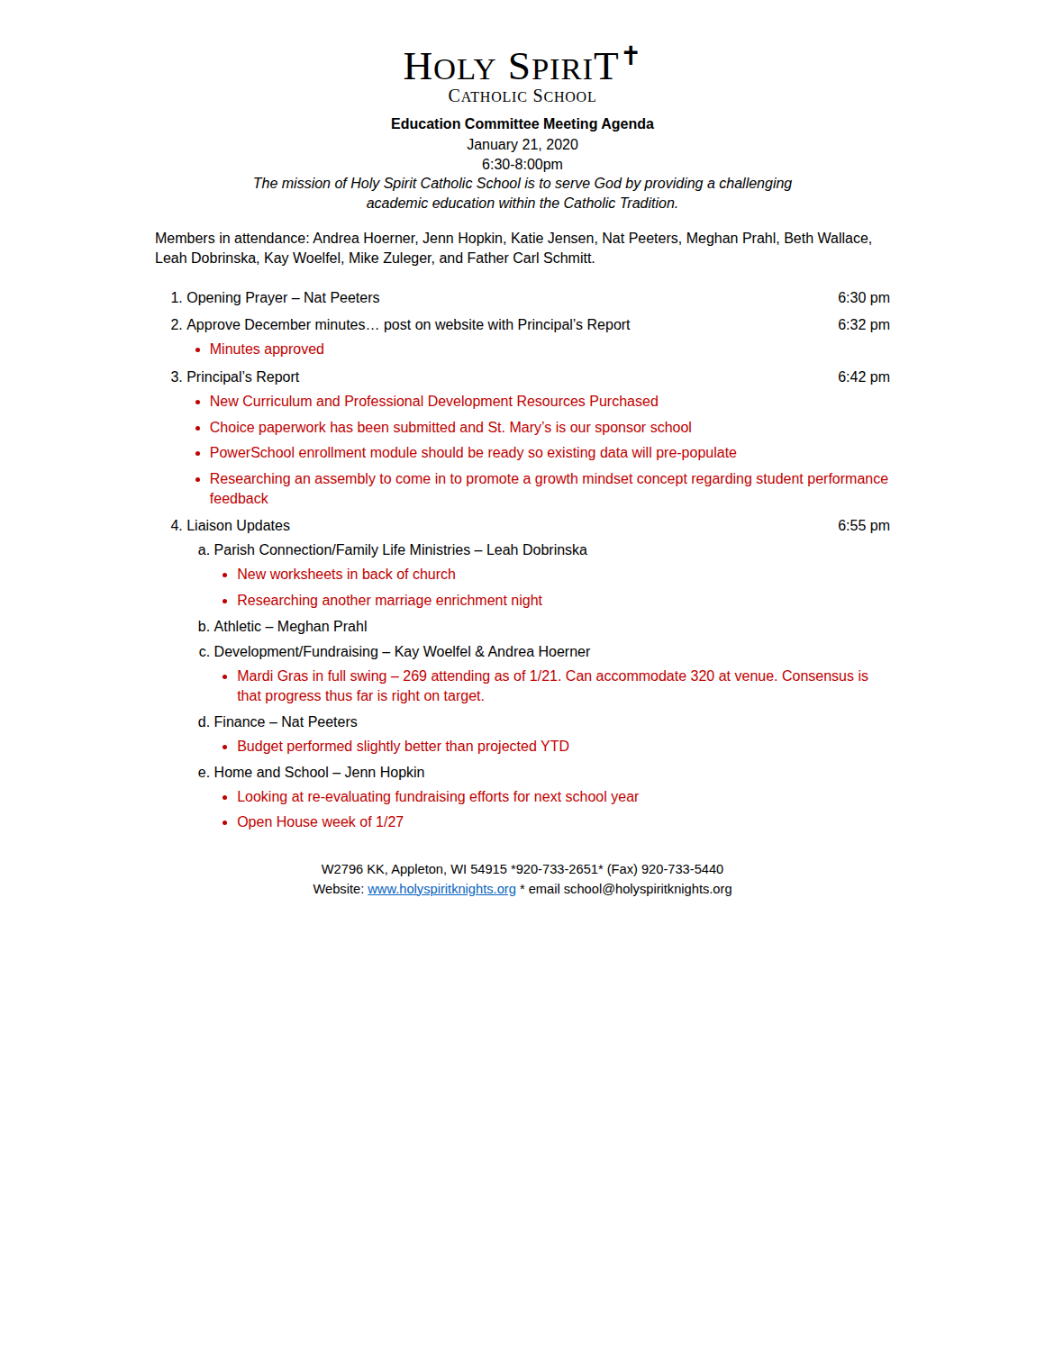HOLY SPIRIT✝
CATHOLIC SCHOOL
Education Committee Meeting Agenda
January 21, 2020
6:30-8:00pm
The mission of Holy Spirit Catholic School is to serve God by providing a challenging
academic education within the Catholic Tradition.
Members in attendance: Andrea Hoerner, Jenn Hopkin, Katie Jensen, Nat Peeters, Meghan Prahl, Beth Wallace, Leah Dobrinska, Kay Woelfel, Mike Zuleger, and Father Carl Schmitt.
Opening Prayer – Nat Peeters 6:30 pm
Approve December minutes… post on website with Principal’s Report 6:32 pm
Minutes approved
Principal’s Report 6:42 pm
New Curriculum and Professional Development Resources Purchased
Choice paperwork has been submitted and St. Mary’s is our sponsor school
PowerSchool enrollment module should be ready so existing data will pre-populate
Researching an assembly to come in to promote a growth mindset concept regarding student performance feedback
Liaison Updates 6:55 pm
Parish Connection/Family Life Ministries – Leah Dobrinska
New worksheets in back of church
Researching another marriage enrichment night
Athletic – Meghan Prahl
Development/Fundraising – Kay Woelfel & Andrea Hoerner
Mardi Gras in full swing – 269 attending as of 1/21. Can accommodate 320 at venue. Consensus is that progress thus far is right on target.
Finance – Nat Peeters
Budget performed slightly better than projected YTD
Home and School – Jenn Hopkin
Looking at re-evaluating fundraising efforts for next school year
Open House week of 1/27
W2796 KK, Appleton, WI 54915 *920-733-2651* (Fax) 920-733-5440
Website: www.holyspiritknights.org * email school@holyspiritknights.org